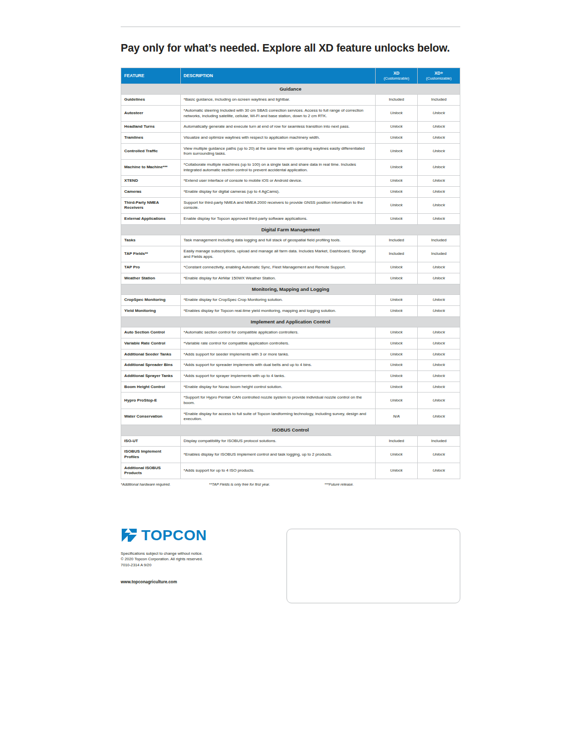Pay only for what’s needed. Explore all XD feature unlocks below.
| FEATURE | DESCRIPTION | XD (Customizable) | XD+ (Customizable) |
| --- | --- | --- | --- |
| Guidance |
| Guidelines | *Basic guidance, including on-screen waylines and lightbar. | Included | Included |
| Autosteer | *Automatic steering Included with 30 cm SBAS correction services. Access to full range of correction networks, including satellite, cellular, Wi-Fi and base station, down to 2 cm RTK. | Unlock | Unlock |
| Headland Turns | Automatically generate and execute turn at end of row for seamless transition into next pass. | Unlock | Unlock |
| Tramlines | Visualize and optimize waylines with respect to application machinery width. | Unlock | Unlock |
| Controlled Traffic | View multiple guidance paths (up to 20) at the same time with operating waylines easily differentiated from surrounding tasks. | Unlock | Unlock |
| Machine to Machine*** | *Collaborate multiple machines (up to 100) on a single task and share data in real time. Includes integrated automatic section control to prevent accidental application. | Unlock | Unlock |
| XTEND | *Extend user interface of console to mobile iOS or Android device. | Unlock | Unlock |
| Cameras | *Enable display for digital cameras (up to 4 AgCams). | Unlock | Unlock |
| Third-Party NMEA Receivers | Support for third-party NMEA and NMEA 2000 receivers to provide GNSS position information to the console. | Unlock | Unlock |
| External Applications | Enable display for Topcon approved third-party software applications. | Unlock | Unlock |
| Digital Farm Management |
| Tasks | Task management including data logging and full stack of geospatial field profiling tools. | Included | Included |
| TAP Fields** | Easily manage subscriptions, upload and manage all farm data. Includes Market, Dashboard, Storage and Fields apps. | Included | Included |
| TAP Pro | *Constant connectivity, enabling Automatic Sync, Fleet Management and Remote Support. | Unlock | Unlock |
| Weather Station | *Enable display for AirMar 150WX Weather Station. | Unlock | Unlock |
| Monitoring, Mapping and Logging |
| CropSpec Monitoring | *Enable display for CropSpec Crop Monitoring solution. | Unlock | Unlock |
| Yield Monitoring | *Enables display for Topcon real-time yield monitoring, mapping and logging solution. | Unlock | Unlock |
| Implement and Application Control |
| Auto Section Control | *Automatic section control for compatible application controllers. | Unlock | Unlock |
| Variable Rate Control | *Variable rate control for compatible application controllers. | Unlock | Unlock |
| Additional Seeder Tanks | *Adds support for seeder implements with 3 or more tanks. | Unlock | Unlock |
| Additional Spreader Bins | *Adds support for spreader implements with dual belts and up to 4 bins. | Unlock | Unlock |
| Additional Sprayer Tanks | *Adds support for sprayer implements with up to 4 tanks. | Unlock | Unlock |
| Boom Height Control | *Enable display for Norac boom height control solution. | Unlock | Unlock |
| Hypro ProStop-E | *Support for Hypro Pentair CAN controlled nozzle system to provide individual nozzle control on the boom. | Unlock | Unlock |
| Water Conservation | *Enable display for access to full suite of Topcon landforming technology, including survey, design and execution. | N/A | Unlock |
| ISOBUS Control |
| ISO-UT | Display compatibility for ISOBUS protocol solutions. | Included | Included |
| ISOBUS Implement Profiles | *Enables display for ISOBUS implement control and task logging, up to 2 products. | Unlock | Unlock |
| Additional ISOBUS Products | *Adds support for up to 4 ISO products. | Unlock | Unlock |
*Additional hardware required. **TAP Fields is only free for first year. ***Future release.
TOPCON
Specifications subject to change without notice.
© 2020 Topcon Corporation. All rights reserved.
7010-2314 A 9/20
www.topconagriculture.com